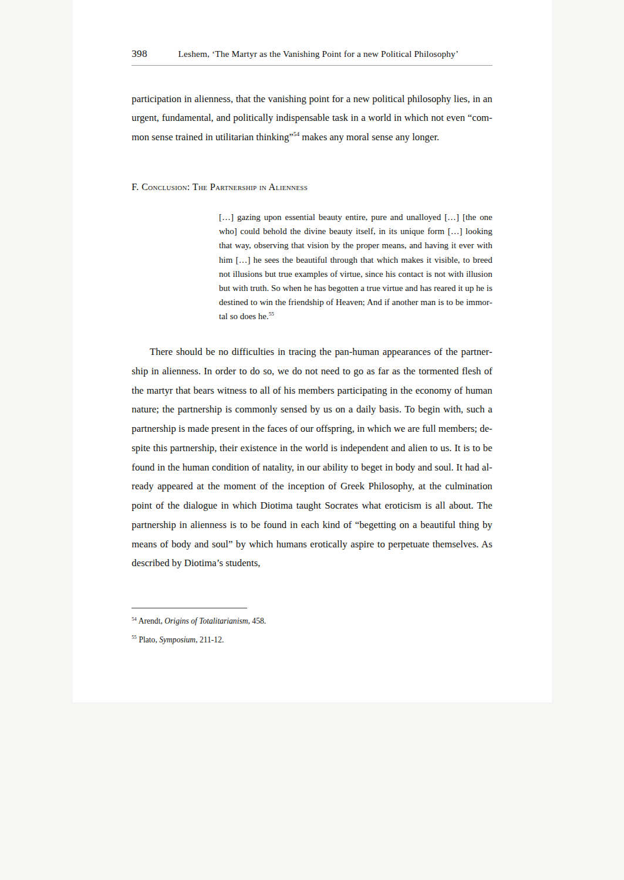398 Leshem, ‘The Martyr as the Vanishing Point for a new Political Philosophy’
participation in alienness, that the vanishing point for a new political philosophy lies, in an urgent, fundamental, and politically indispensable task in a world in which not even “common sense trained in utilitarian thinking”54 makes any moral sense any longer.
F. Conclusion: The Partnership in Alienness
[…] gazing upon essential beauty entire, pure and unalloyed […] [the one who] could behold the divine beauty itself, in its unique form […] looking that way, observing that vision by the proper means, and having it ever with him […] he sees the beautiful through that which makes it visible, to breed not illusions but true examples of virtue, since his contact is not with illusion but with truth. So when he has begotten a true virtue and has reared it up he is destined to win the friendship of Heaven; And if another man is to be immortal so does he.55
There should be no difficulties in tracing the pan-human appearances of the partnership in alienness. In order to do so, we do not need to go as far as the tormented flesh of the martyr that bears witness to all of his members participating in the economy of human nature; the partnership is commonly sensed by us on a daily basis. To begin with, such a partnership is made present in the faces of our offspring, in which we are full members; despite this partnership, their existence in the world is independent and alien to us. It is to be found in the human condition of natality, in our ability to beget in body and soul. It had already appeared at the moment of the inception of Greek Philosophy, at the culmination point of the dialogue in which Diotima taught Socrates what eroticism is all about. The partnership in alienness is to be found in each kind of “begetting on a beautiful thing by means of body and soul” by which humans erotically aspire to perpetuate themselves. As described by Diotima’s students,
54 Arendt, Origins of Totalitarianism, 458.
55 Plato, Symposium, 211-12.